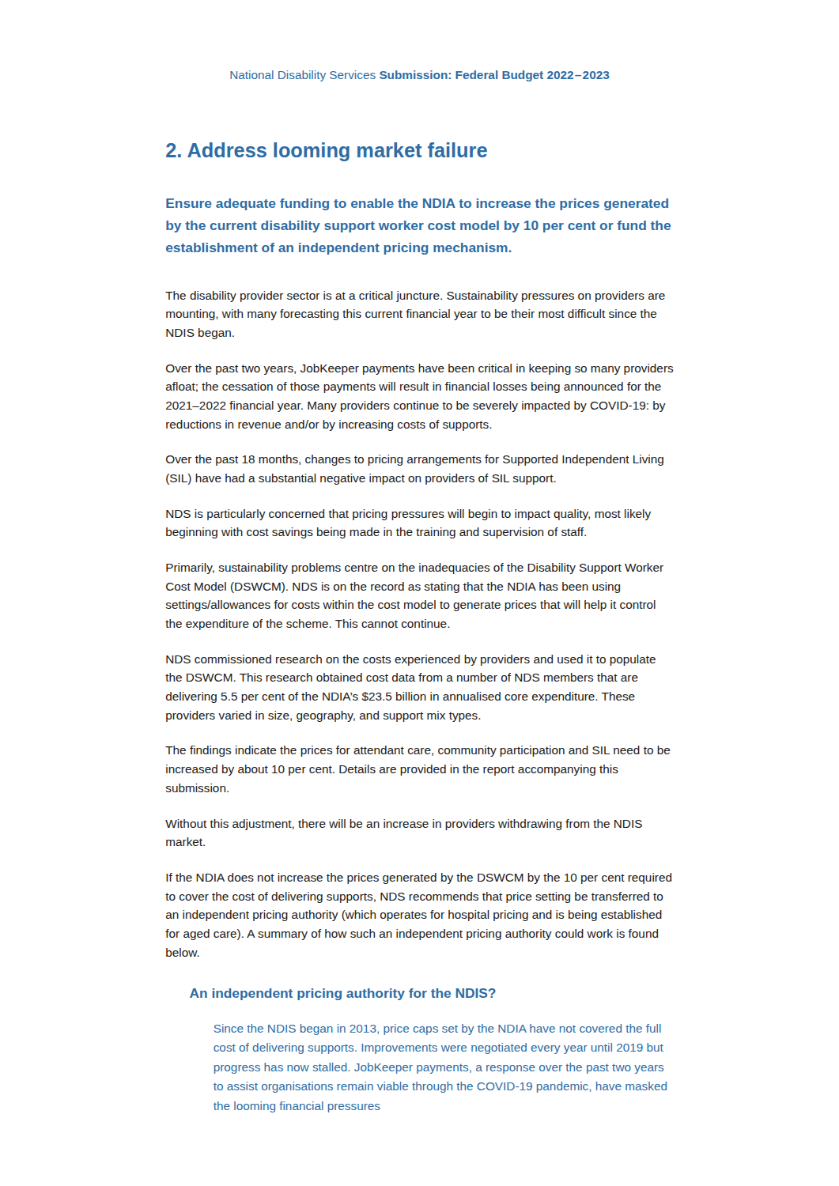National Disability Services Submission: Federal Budget 2022 – 2023
2. Address looming market failure
Ensure adequate funding to enable the NDIA to increase the prices generated by the current disability support worker cost model by 10 per cent or fund the establishment of an independent pricing mechanism.
The disability provider sector is at a critical juncture. Sustainability pressures on providers are mounting, with many forecasting this current financial year to be their most difficult since the NDIS began.
Over the past two years, JobKeeper payments have been critical in keeping so many providers afloat; the cessation of those payments will result in financial losses being announced for the 2021–2022 financial year. Many providers continue to be severely impacted by COVID-19: by reductions in revenue and/or by increasing costs of supports.
Over the past 18 months, changes to pricing arrangements for Supported Independent Living (SIL) have had a substantial negative impact on providers of SIL support.
NDS is particularly concerned that pricing pressures will begin to impact quality, most likely beginning with cost savings being made in the training and supervision of staff.
Primarily, sustainability problems centre on the inadequacies of the Disability Support Worker Cost Model (DSWCM). NDS is on the record as stating that the NDIA has been using settings/allowances for costs within the cost model to generate prices that will help it control the expenditure of the scheme. This cannot continue.
NDS commissioned research on the costs experienced by providers and used it to populate the DSWCM. This research obtained cost data from a number of NDS members that are delivering 5.5 per cent of the NDIA’s $23.5 billion in annualised core expenditure. These providers varied in size, geography, and support mix types.
The findings indicate the prices for attendant care, community participation and SIL need to be increased by about 10 per cent. Details are provided in the report accompanying this submission.
Without this adjustment, there will be an increase in providers withdrawing from the NDIS market.
If the NDIA does not increase the prices generated by the DSWCM by the 10 per cent required to cover the cost of delivering supports, NDS recommends that price setting be transferred to an independent pricing authority (which operates for hospital pricing and is being established for aged care). A summary of how such an independent pricing authority could work is found below.
An independent pricing authority for the NDIS?
Since the NDIS began in 2013, price caps set by the NDIA have not covered the full cost of delivering supports. Improvements were negotiated every year until 2019 but progress has now stalled. JobKeeper payments, a response over the past two years to assist organisations remain viable through the COVID-19 pandemic, have masked the looming financial pressures